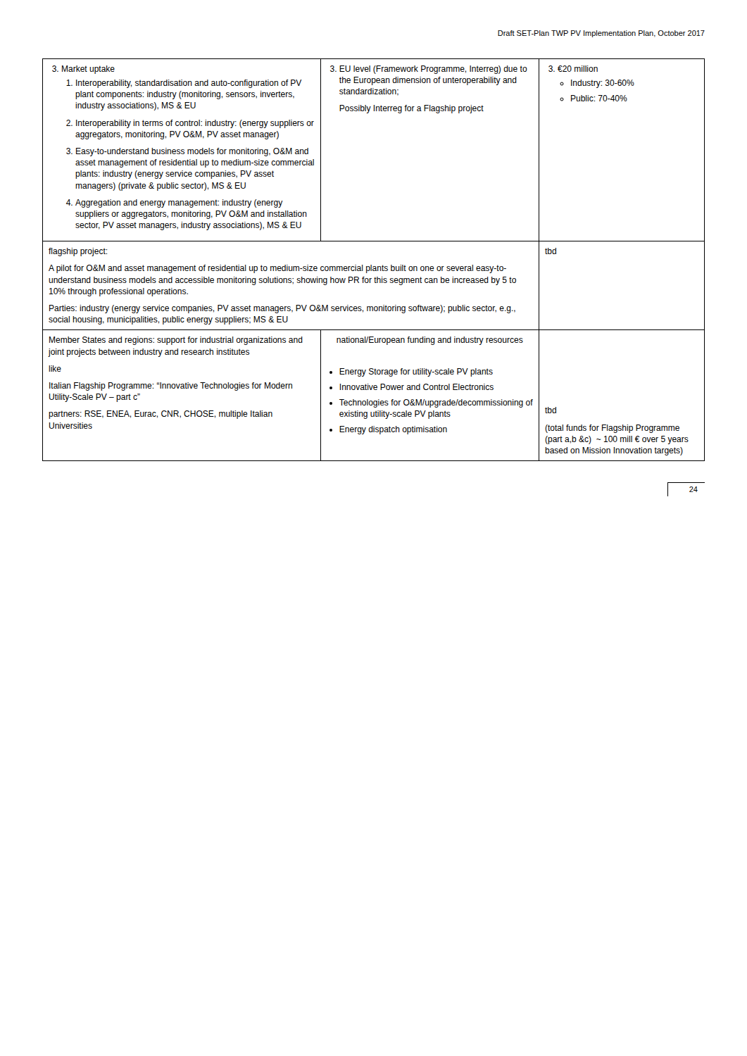Draft SET-Plan TWP PV Implementation Plan, October 2017
| Market uptake Interoperability, standardisation and auto-configuration of PV plant components: industry (monitoring, sensors, inverters, industry associations), MS & EU Interoperability in terms of control: industry: (energy suppliers or aggregators, monitoring, PV O&M, PV asset manager) Easy-to-understand business models for monitoring, O&M and asset management of residential up to medium-size commercial plants: industry (energy service companies, PV asset managers) (private & public sector), MS & EU Aggregation and energy management: industry (energy suppliers or aggregators, monitoring, PV O&M and installation sector, PV asset managers, industry associations), MS & EU | EU level (Framework Programme, Interreg) due to the European dimension of unteroperability and standardization; Possibly Interreg for a Flagship project | €20 million Industry: 30-60% Public: 70-40% |
| flagship project: A pilot for O&M and asset management of residential up to medium-size commercial plants built on one or several easy-to-understand business models and accessible monitoring solutions; showing how PR for this segment can be increased by 5 to 10% through professional operations. Parties: industry (energy service companies, PV asset managers, PV O&M services, monitoring software); public sector, e.g., social housing, municipalities, public energy suppliers; MS & EU | tbd |
| Member States and regions: support for industrial organizations and joint projects between industry and research institutes like Italian Flagship Programme: “Innovative Technologies for Modern Utility-Scale PV – part c” partners: RSE, ENEA, Eurac, CNR, CHOSE, multiple Italian Universities | national/European funding and industry resources Energy Storage for utility-scale PV plants Innovative Power and Control Electronics Technologies for O&M/upgrade/decommissioning of existing utility-scale PV plants Energy dispatch optimisation | tbd (total funds for Flagship Programme (part a,b &c) ~ 100 mill € over 5 years based on Mission Innovation targets) |
24